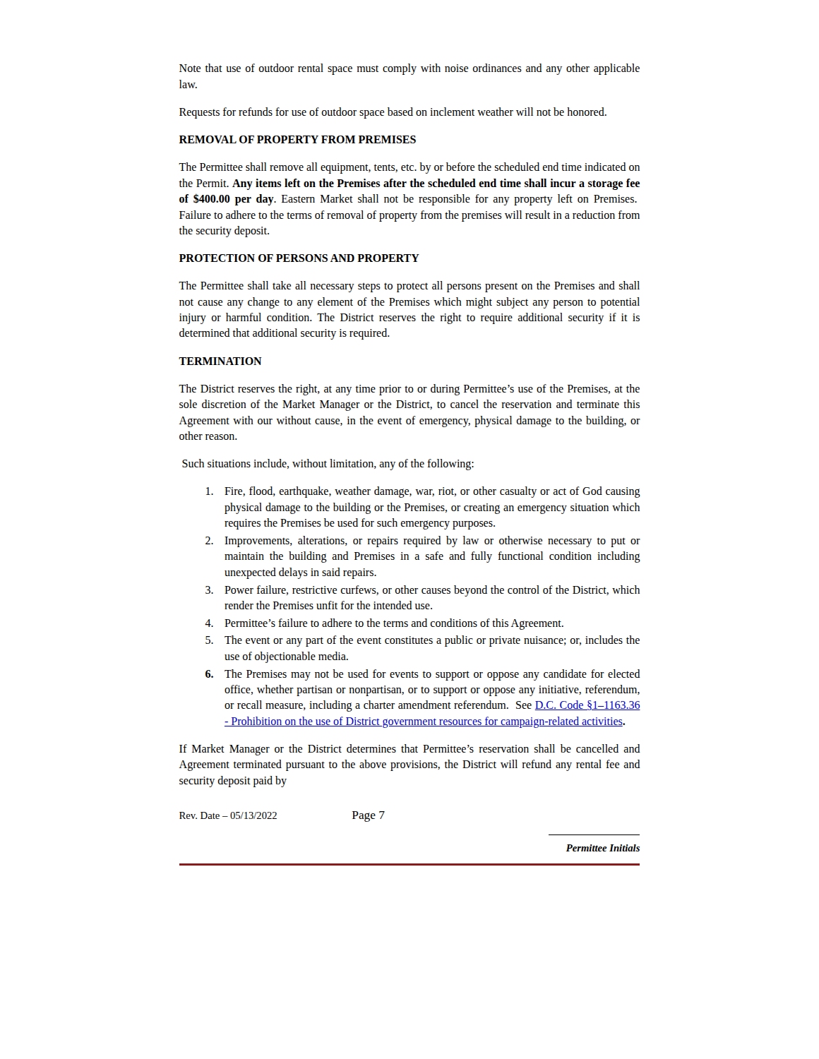Note that use of outdoor rental space must comply with noise ordinances and any other applicable law.
Requests for refunds for use of outdoor space based on inclement weather will not be honored.
Removal of Property from Premises
The Permittee shall remove all equipment, tents, etc. by or before the scheduled end time indicated on the Permit. Any items left on the Premises after the scheduled end time shall incur a storage fee of $400.00 per day. Eastern Market shall not be responsible for any property left on Premises. Failure to adhere to the terms of removal of property from the premises will result in a reduction from the security deposit.
Protection of Persons and Property
The Permittee shall take all necessary steps to protect all persons present on the Premises and shall not cause any change to any element of the Premises which might subject any person to potential injury or harmful condition. The District reserves the right to require additional security if it is determined that additional security is required.
Termination
The District reserves the right, at any time prior to or during Permittee’s use of the Premises, at the sole discretion of the Market Manager or the District, to cancel the reservation and terminate this Agreement with our without cause, in the event of emergency, physical damage to the building, or other reason.
Such situations include, without limitation, any of the following:
Fire, flood, earthquake, weather damage, war, riot, or other casualty or act of God causing physical damage to the building or the Premises, or creating an emergency situation which requires the Premises be used for such emergency purposes.
Improvements, alterations, or repairs required by law or otherwise necessary to put or maintain the building and Premises in a safe and fully functional condition including unexpected delays in said repairs.
Power failure, restrictive curfews, or other causes beyond the control of the District, which render the Premises unfit for the intended use.
Permittee’s failure to adhere to the terms and conditions of this Agreement.
The event or any part of the event constitutes a public or private nuisance; or, includes the use of objectionable media.
The Premises may not be used for events to support or oppose any candidate for elected office, whether partisan or nonpartisan, or to support or oppose any initiative, referendum, or recall measure, including a charter amendment referendum. See D.C. Code §1–1163.36 - Prohibition on the use of District government resources for campaign-related activities.
If Market Manager or the District determines that Permittee’s reservation shall be cancelled and Agreement terminated pursuant to the above provisions, the District will refund any rental fee and security deposit paid by
Rev. Date – 05/13/2022 Page 7
Permittee Initials